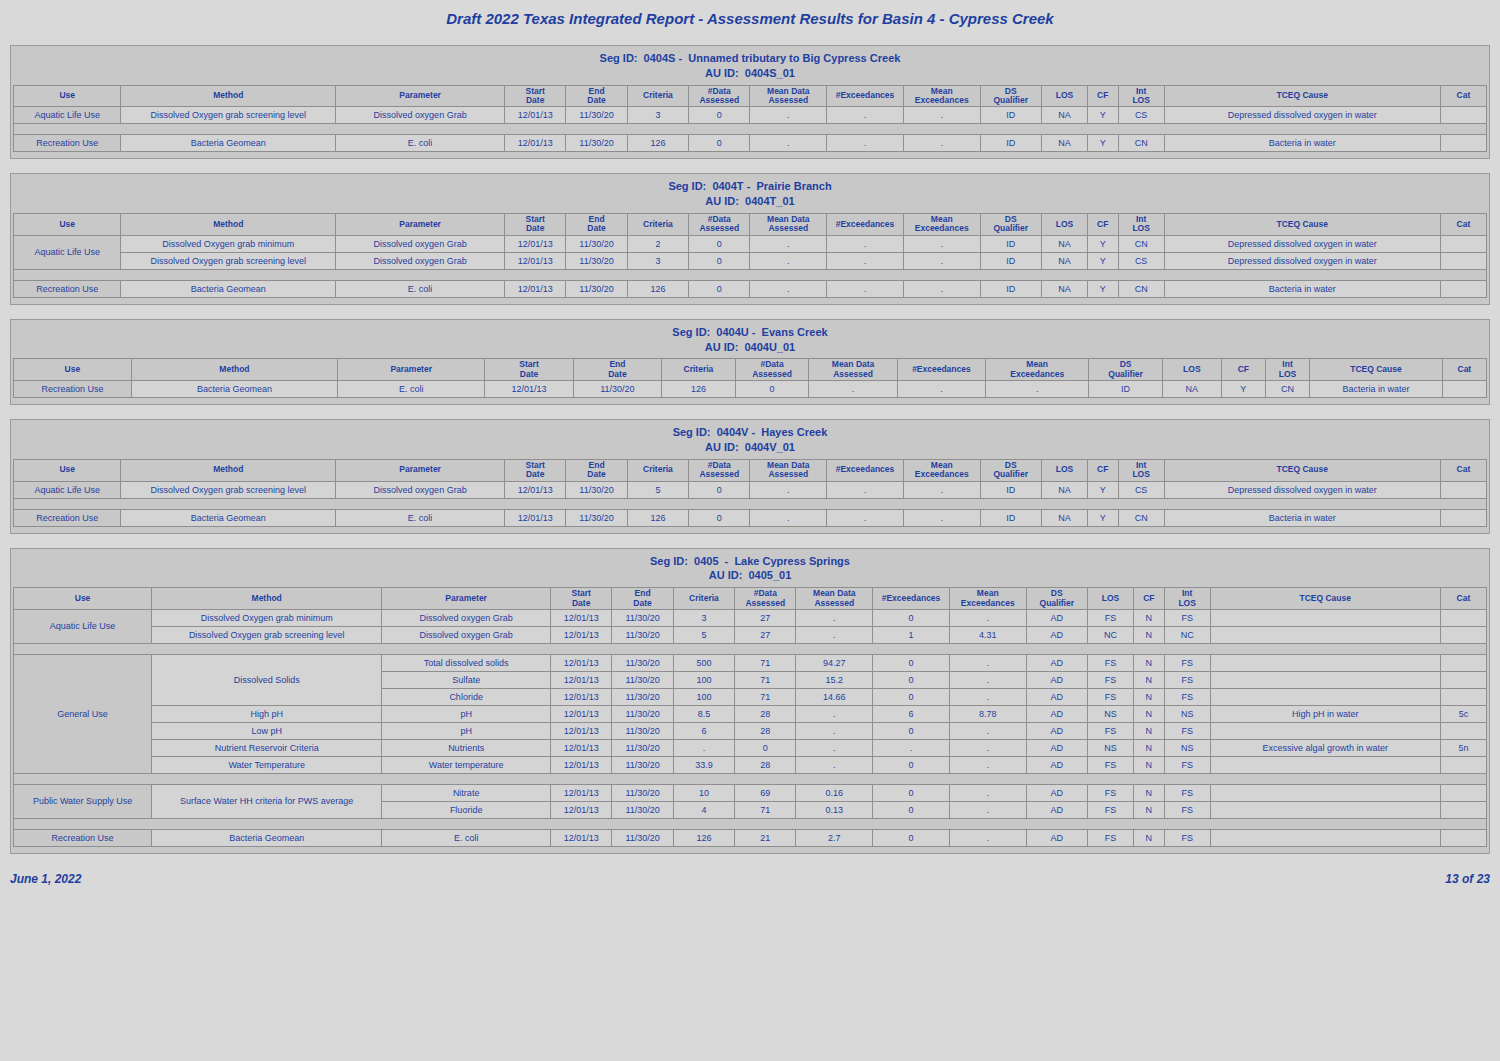Draft 2022 Texas Integrated Report - Assessment Results for Basin 4 - Cypress Creek
Seg ID: 0404S - Unnamed tributary to Big Cypress Creek
AU ID: 0404S_01
| Use | Method | Parameter | Start Date | End Date | Criteria | #Data Assessed | Mean Data Assessed | #Exceedances | Mean Exceedances | DS Qualifier | LOS | CF | Int LOS | TCEQ Cause | Cat |
| --- | --- | --- | --- | --- | --- | --- | --- | --- | --- | --- | --- | --- | --- | --- | --- |
| Aquatic Life Use | Dissolved Oxygen grab screening level | Dissolved oxygen Grab | 12/01/13 | 11/30/20 | 3 | 0 | . | . | . | ID | NA | Y | CS | Depressed dissolved oxygen in water | |
| Recreation Use | Bacteria Geomean | E. coli | 12/01/13 | 11/30/20 | 126 | 0 | . | . | . | ID | NA | Y | CN | Bacteria in water | |
Seg ID: 0404T - Prairie Branch
AU ID: 0404T_01
| Use | Method | Parameter | Start Date | End Date | Criteria | #Data Assessed | Mean Data Assessed | #Exceedances | Mean Exceedances | DS Qualifier | LOS | CF | Int LOS | TCEQ Cause | Cat |
| --- | --- | --- | --- | --- | --- | --- | --- | --- | --- | --- | --- | --- | --- | --- | --- |
| Aquatic Life Use | Dissolved Oxygen grab minimum | Dissolved oxygen Grab | 12/01/13 | 11/30/20 | 2 | 0 | . | . | . | ID | NA | Y | CN | Depressed dissolved oxygen in water | |
| Dissolved Oxygen grab screening level | Dissolved oxygen Grab | 12/01/13 | 11/30/20 | 3 | 0 | . | . | . | ID | NA | Y | CS | Depressed dissolved oxygen in water | |
| Recreation Use | Bacteria Geomean | E. coli | 12/01/13 | 11/30/20 | 126 | 0 | . | . | . | ID | NA | Y | CN | Bacteria in water | |
Seg ID: 0404U - Evans Creek
AU ID: 0404U_01
| Use | Method | Parameter | Start Date | End Date | Criteria | #Data Assessed | Mean Data Assessed | #Exceedances | Mean Exceedances | DS Qualifier | LOS | CF | Int LOS | TCEQ Cause | Cat |
| --- | --- | --- | --- | --- | --- | --- | --- | --- | --- | --- | --- | --- | --- | --- | --- |
| Recreation Use | Bacteria Geomean | E. coli | 12/01/13 | 11/30/20 | 126 | 0 | . | . | . | ID | NA | Y | CN | Bacteria in water | |
Seg ID: 0404V - Hayes Creek
AU ID: 0404V_01
| Use | Method | Parameter | Start Date | End Date | Criteria | #Data Assessed | Mean Data Assessed | #Exceedances | Mean Exceedances | DS Qualifier | LOS | CF | Int LOS | TCEQ Cause | Cat |
| --- | --- | --- | --- | --- | --- | --- | --- | --- | --- | --- | --- | --- | --- | --- | --- |
| Aquatic Life Use | Dissolved Oxygen grab screening level | Dissolved oxygen Grab | 12/01/13 | 11/30/20 | 5 | 0 | . | . | . | ID | NA | Y | CS | Depressed dissolved oxygen in water | |
| Recreation Use | Bacteria Geomean | E. coli | 12/01/13 | 11/30/20 | 126 | 0 | . | . | . | ID | NA | Y | CN | Bacteria in water | |
Seg ID: 0405 - Lake Cypress Springs
AU ID: 0405_01
| Use | Method | Parameter | Start Date | End Date | Criteria | #Data Assessed | Mean Data Assessed | #Exceedances | Mean Exceedances | DS Qualifier | LOS | CF | Int LOS | TCEQ Cause | Cat |
| --- | --- | --- | --- | --- | --- | --- | --- | --- | --- | --- | --- | --- | --- | --- | --- |
| Aquatic Life Use | Dissolved Oxygen grab minimum | Dissolved oxygen Grab | 12/01/13 | 11/30/20 | 3 | 27 | . | 0 | . | AD | FS | N | FS | | |
| Dissolved Oxygen grab screening level | Dissolved oxygen Grab | 12/01/13 | 11/30/20 | 5 | 27 | . | 1 | 4.31 | AD | NC | N | NC | | |
| General Use | Dissolved Solids | Total dissolved solids | 12/01/13 | 11/30/20 | 500 | 71 | 94.27 | 0 | . | AD | FS | N | FS | | |
| Sulfate | 12/01/13 | 11/30/20 | 100 | 71 | 15.2 | 0 | . | AD | FS | N | FS | | |
| Chloride | 12/01/13 | 11/30/20 | 100 | 71 | 14.66 | 0 | . | AD | FS | N | FS | | |
| High pH | pH | 12/01/13 | 11/30/20 | 8.5 | 28 | . | 6 | 8.78 | AD | NS | N | NS | High pH in water | 5c |
| Low pH | pH | 12/01/13 | 11/30/20 | 6 | 28 | . | 0 | . | AD | FS | N | FS | | |
| Nutrient Reservoir Criteria | Nutrients | 12/01/13 | 11/30/20 | . | 0 | . | . | . | AD | NS | N | NS | Excessive algal growth in water | 5n |
| Water Temperature | Water temperature | 12/01/13 | 11/30/20 | 33.9 | 28 | . | 0 | . | AD | FS | N | FS | | |
| Public Water Supply Use | Surface Water HH criteria for PWS average | Nitrate | 12/01/13 | 11/30/20 | 10 | 69 | 0.16 | 0 | . | AD | FS | N | FS | | |
| Fluoride | 12/01/13 | 11/30/20 | 4 | 71 | 0.13 | 0 | . | AD | FS | N | FS | | |
| Recreation Use | Bacteria Geomean | E. coli | 12/01/13 | 11/30/20 | 126 | 21 | 2.7 | 0 | . | AD | FS | N | FS | | |
June 1, 2022
13 of 23